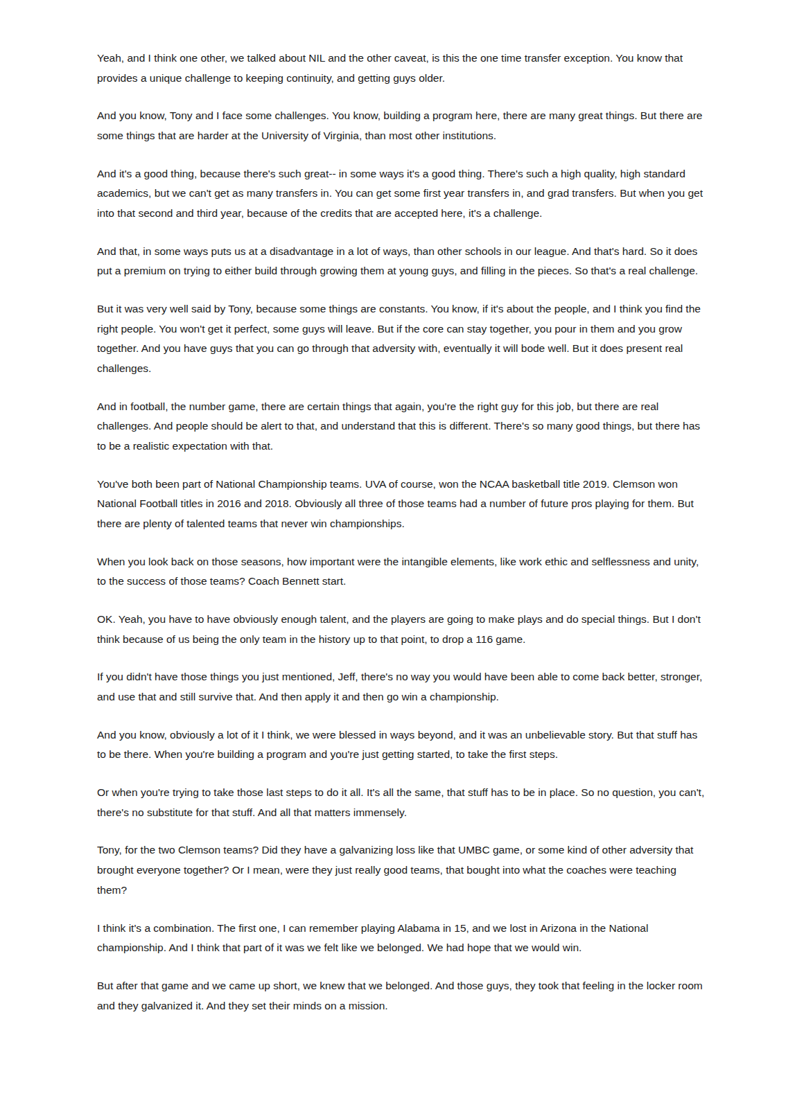Yeah, and I think one other, we talked about NIL and the other caveat, is this the one time transfer exception. You know that provides a unique challenge to keeping continuity, and getting guys older.
And you know, Tony and I face some challenges. You know, building a program here, there are many great things. But there are some things that are harder at the University of Virginia, than most other institutions.
And it's a good thing, because there's such great-- in some ways it's a good thing. There's such a high quality, high standard academics, but we can't get as many transfers in. You can get some first year transfers in, and grad transfers. But when you get into that second and third year, because of the credits that are accepted here, it's a challenge.
And that, in some ways puts us at a disadvantage in a lot of ways, than other schools in our league. And that's hard. So it does put a premium on trying to either build through growing them at young guys, and filling in the pieces. So that's a real challenge.
But it was very well said by Tony, because some things are constants. You know, if it's about the people, and I think you find the right people. You won't get it perfect, some guys will leave. But if the core can stay together, you pour in them and you grow together. And you have guys that you can go through that adversity with, eventually it will bode well. But it does present real challenges.
And in football, the number game, there are certain things that again, you're the right guy for this job, but there are real challenges. And people should be alert to that, and understand that this is different. There's so many good things, but there has to be a realistic expectation with that.
You've both been part of National Championship teams. UVA of course, won the NCAA basketball title 2019. Clemson won National Football titles in 2016 and 2018. Obviously all three of those teams had a number of future pros playing for them. But there are plenty of talented teams that never win championships.
When you look back on those seasons, how important were the intangible elements, like work ethic and selflessness and unity, to the success of those teams? Coach Bennett start.
OK. Yeah, you have to have obviously enough talent, and the players are going to make plays and do special things. But I don't think because of us being the only team in the history up to that point, to drop a 116 game.
If you didn't have those things you just mentioned, Jeff, there's no way you would have been able to come back better, stronger, and use that and still survive that. And then apply it and then go win a championship.
And you know, obviously a lot of it I think, we were blessed in ways beyond, and it was an unbelievable story. But that stuff has to be there. When you're building a program and you're just getting started, to take the first steps.
Or when you're trying to take those last steps to do it all. It's all the same, that stuff has to be in place. So no question, you can't, there's no substitute for that stuff. And all that matters immensely.
Tony, for the two Clemson teams? Did they have a galvanizing loss like that UMBC game, or some kind of other adversity that brought everyone together? Or I mean, were they just really good teams, that bought into what the coaches were teaching them?
I think it's a combination. The first one, I can remember playing Alabama in 15, and we lost in Arizona in the National championship. And I think that part of it was we felt like we belonged. We had hope that we would win.
But after that game and we came up short, we knew that we belonged. And those guys, they took that feeling in the locker room and they galvanized it. And they set their minds on a mission.